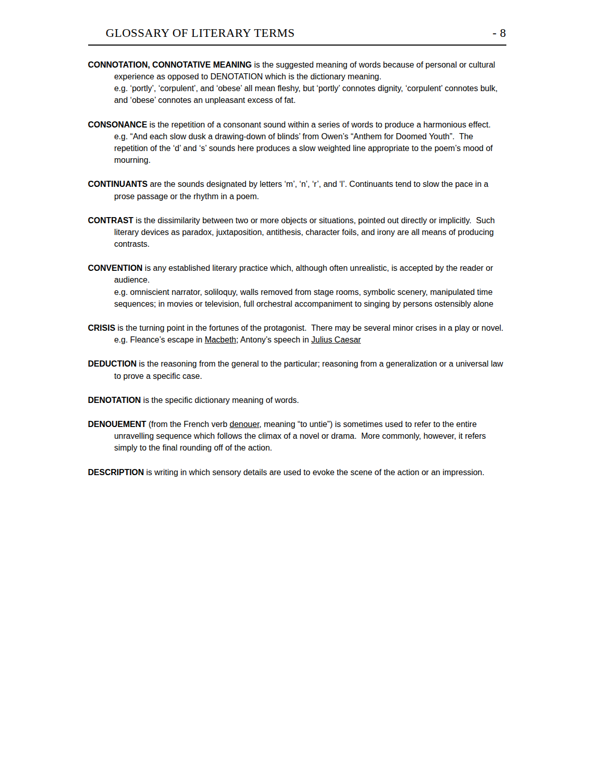GLOSSARY OF LITERARY TERMS - 8
CONNOTATION, CONNOTATIVE MEANING is the suggested meaning of words because of personal or cultural experience as opposed to DENOTATION which is the dictionary meaning.
e.g. ‘portly’, ‘corpulent’, and ‘obese’ all mean fleshy, but ‘portly’ connotes dignity, ‘corpulent’ connotes bulk, and ‘obese’ connotes an unpleasant excess of fat.
CONSONANCE is the repetition of a consonant sound within a series of words to produce a harmonious effect.
e.g. “And each slow dusk a drawing-down of blinds’ from Owen’s “Anthem for Doomed Youth”. The repetition of the ‘d’ and ‘s’ sounds here produces a slow weighted line appropriate to the poem’s mood of mourning.
CONTINUANTS are the sounds designated by letters ‘m’, ‘n’, ‘r’, and ‘l’. Continuants tend to slow the pace in a prose passage or the rhythm in a poem.
CONTRAST is the dissimilarity between two or more objects or situations, pointed out directly or implicitly. Such literary devices as paradox, juxtaposition, antithesis, character foils, and irony are all means of producing contrasts.
CONVENTION is any established literary practice which, although often unrealistic, is accepted by the reader or audience.
e.g. omniscient narrator, soliloquy, walls removed from stage rooms, symbolic scenery, manipulated time sequences; in movies or television, full orchestral accompaniment to singing by persons ostensibly alone
CRISIS is the turning point in the fortunes of the protagonist. There may be several minor crises in a play or novel.
e.g. Fleance’s escape in Macbeth; Antony’s speech in Julius Caesar
DEDUCTION is the reasoning from the general to the particular; reasoning from a generalization or a universal law to prove a specific case.
DENOTATION is the specific dictionary meaning of words.
DENOUEMENT (from the French verb denouer, meaning “to untie”) is sometimes used to refer to the entire unravelling sequence which follows the climax of a novel or drama. More commonly, however, it refers simply to the final rounding off of the action.
DESCRIPTION is writing in which sensory details are used to evoke the scene of the action or an impression.